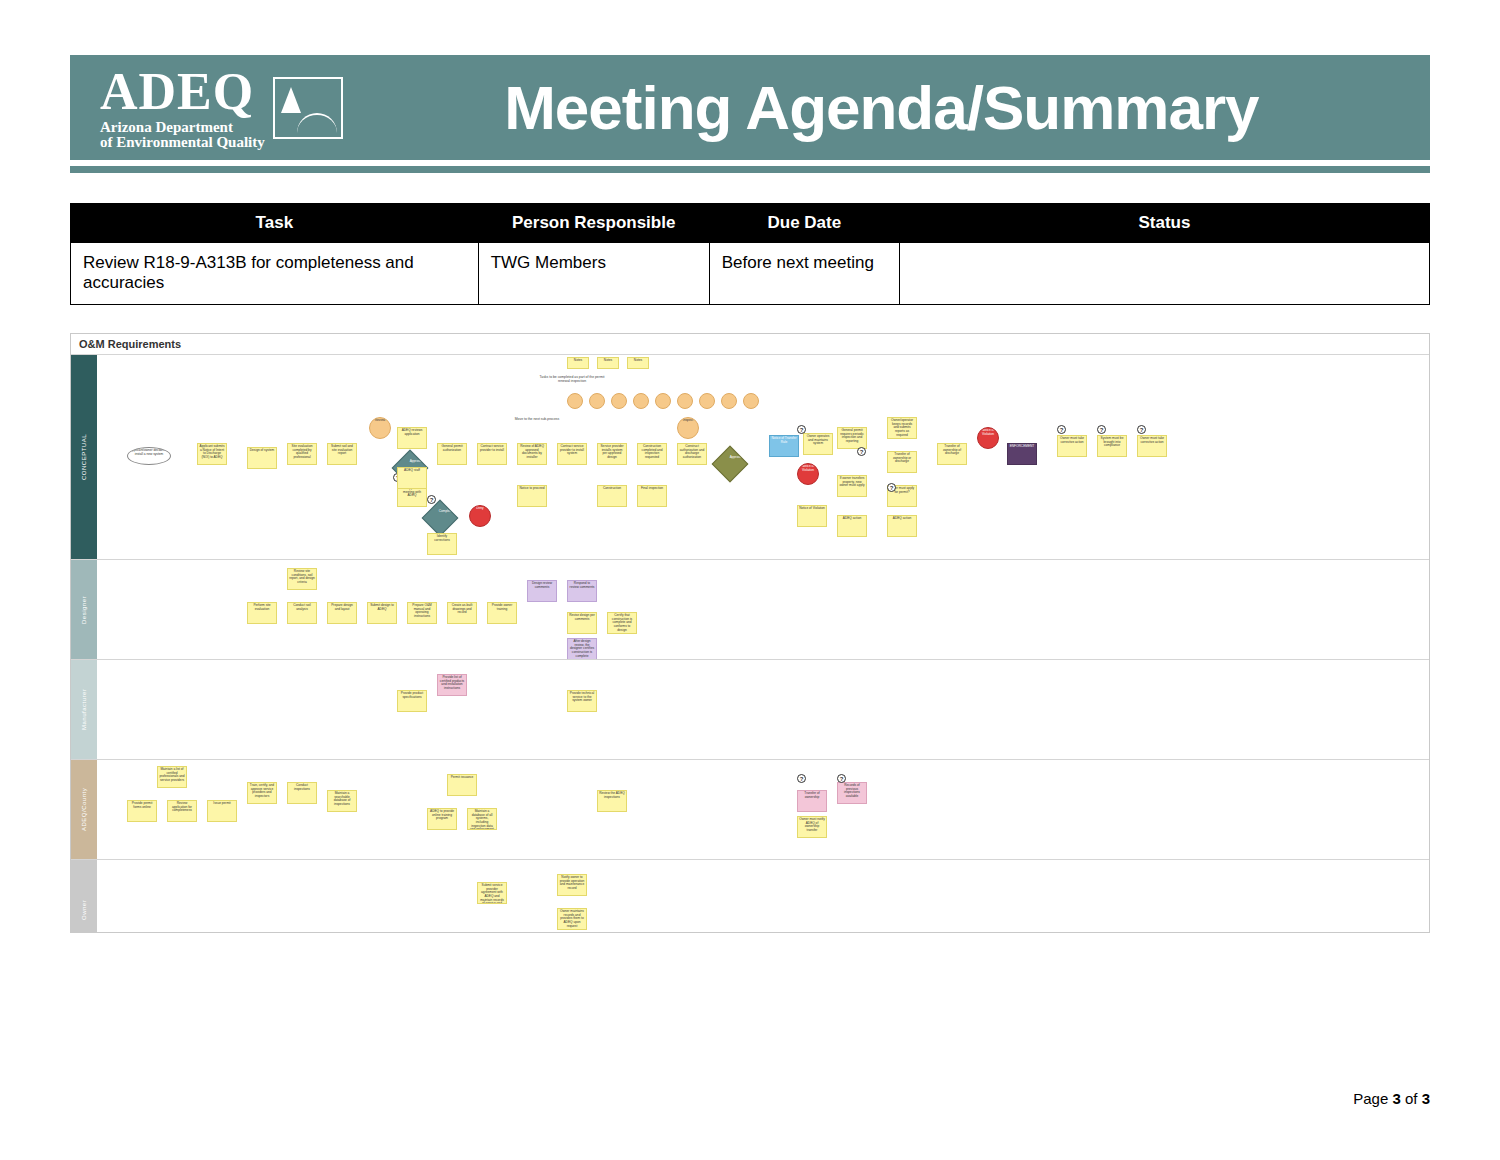ADEQ Arizona Department
of Environmental Quality
Meeting Agenda/Summary
| Task | Person Responsible | Due Date | Status |
| --- | --- | --- | --- |
| Review R18-9-A313B for completeness and accuracies | TWG Members | Before next meeting | |
O&M Requirements
CONCEPTUAL
Notes
Notes
Notes
Tasks to be completed as part of the permit renewal inspection
Move to the next sub-process
Applicant/owner decides to install a new system
Applicant submits a Notice of Intent to Discharge (NOI) to ADEQ
Design of system
Site evaluation completed by qualified professional
Submit soil and site evaluation report
Review
ADEQ reviews application
Approve?
General permit authorization
Contract service provider to install
Review of ADEQ approved documents by installer
Contract service provider to install system
Service provider installs system per approved design
Construction completed and inspection requested
Inspect
Construct authorization and discharge authorization
Approve?
Notice of Transfer Rule
Owner operates and maintains system
Notice of Violation
General permit requires periodic inspection and reporting
Owner/operator keeps records and submits reports as required
Transfer of ownership or discharge
If owner transfers property, new owner must apply
Seller must apply for permit?
Transfer of ownership of discharge
Notice of Violation
ENFORCEMENT
Owner must take corrective action
System must be brought into compliance
Owner must take corrective action
?
?
?
?
?
?
?
?
Pre-application meeting with ADEQ
Complete?
Deny
Identify corrections
ADEQ staff
Notice to proceed
Construction
Final inspection
Notice of Violation
ADEQ action
ADEQ action
Designer
Review site conditions, soil report, and design criteria
Perform site evaluation
Conduct soil analysis
Prepare design and layout
Submit design to ADEQ
Prepare O&M manual and operating instructions
Create as-built drawings and record
Provide owner training
Design review comments
Respond to review comments
Revise design per comments
Certify that construction is complete and conforms to design
After design review, the designer certifies construction is complete
Manufacturer
Provide product specifications
Provide list of certified products and installation instructions
Provide technical service to the system owner
ADEQ/County
Maintain a list of certified professionals and service providers
Provide permit forms online
Review application for completeness
Issue permit
Train, certify, and approve service providers and inspectors
Conduct inspections
Maintain a searchable database of inspections
Permit issuance
ADEQ to provide online training program
Maintain a database of all systems, including inspection data and enforcement
Review the ADEQ inspections
Transfer of ownership
Records of previous inspections available
Owner must notify ADEQ of ownership transfer
?
?
Owner
Submit service provider agreement with ADEQ and maintain records of service and maintenance
Notify owner to provide operation and maintenance record
Owner maintains records and provides them to ADEQ upon request
Page 3 of 3